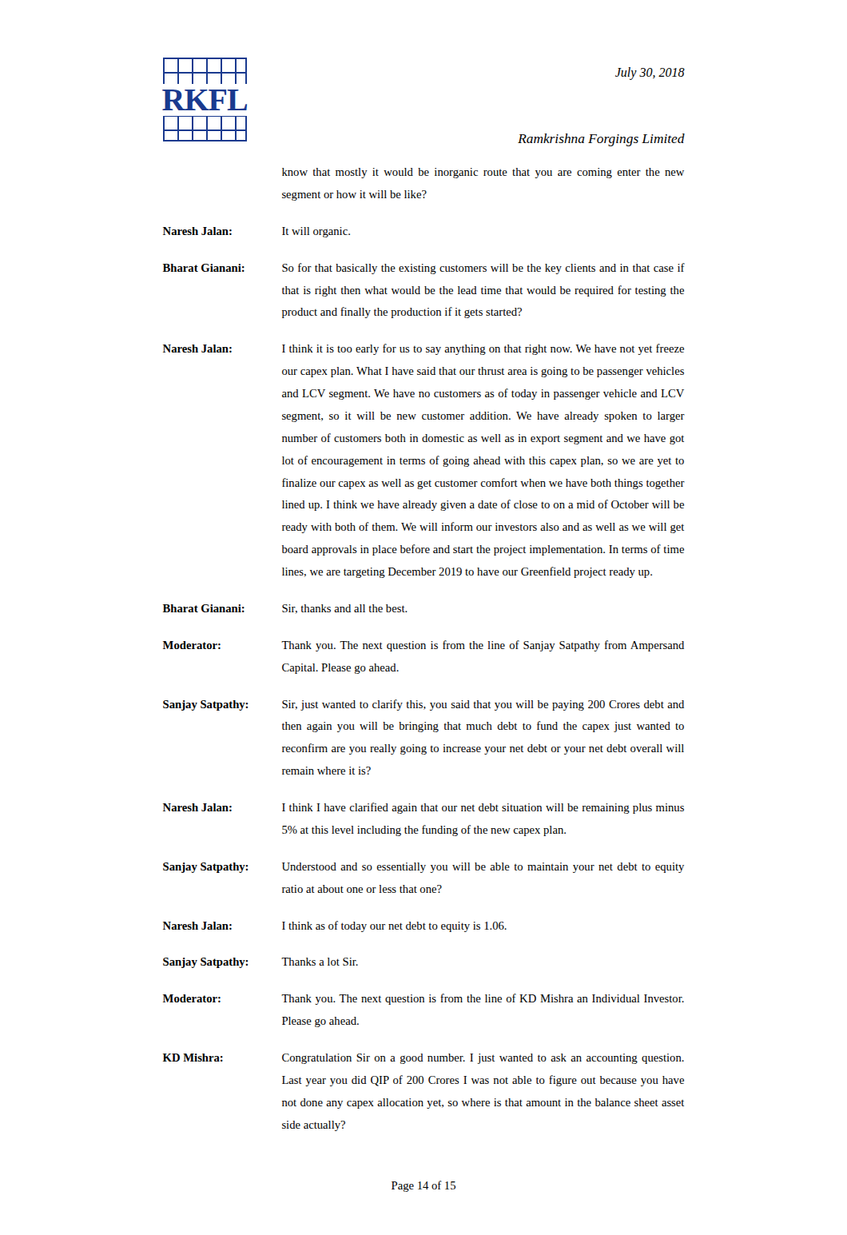RKFL
July 30, 2018
Ramkrishna Forgings Limited
know that mostly it would be inorganic route that you are coming enter the new segment or how it will be like?
| Naresh Jalan: | It will organic. |
| Bharat Gianani: | So for that basically the existing customers will be the key clients and in that case if that is right then what would be the lead time that would be required for testing the product and finally the production if it gets started? |
| Naresh Jalan: | I think it is too early for us to say anything on that right now. We have not yet freeze our capex plan. What I have said that our thrust area is going to be passenger vehicles and LCV segment. We have no customers as of today in passenger vehicle and LCV segment, so it will be new customer addition. We have already spoken to larger number of customers both in domestic as well as in export segment and we have got lot of encouragement in terms of going ahead with this capex plan, so we are yet to finalize our capex as well as get customer comfort when we have both things together lined up. I think we have already given a date of close to on a mid of October will be ready with both of them. We will inform our investors also and as well as we will get board approvals in place before and start the project implementation. In terms of time lines, we are targeting December 2019 to have our Greenfield project ready up. |
| Bharat Gianani: | Sir, thanks and all the best. |
| Moderator: | Thank you. The next question is from the line of Sanjay Satpathy from Ampersand Capital. Please go ahead. |
| Sanjay Satpathy: | Sir, just wanted to clarify this, you said that you will be paying 200 Crores debt and then again you will be bringing that much debt to fund the capex just wanted to reconfirm are you really going to increase your net debt or your net debt overall will remain where it is? |
| Naresh Jalan: | I think I have clarified again that our net debt situation will be remaining plus minus 5% at this level including the funding of the new capex plan. |
| Sanjay Satpathy: | Understood and so essentially you will be able to maintain your net debt to equity ratio at about one or less that one? |
| Naresh Jalan: | I think as of today our net debt to equity is 1.06. |
| Sanjay Satpathy: | Thanks a lot Sir. |
| Moderator: | Thank you. The next question is from the line of KD Mishra an Individual Investor. Please go ahead. |
| KD Mishra: | Congratulation Sir on a good number. I just wanted to ask an accounting question. Last year you did QIP of 200 Crores I was not able to figure out because you have not done any capex allocation yet, so where is that amount in the balance sheet asset side actually? |
Page 14 of 15